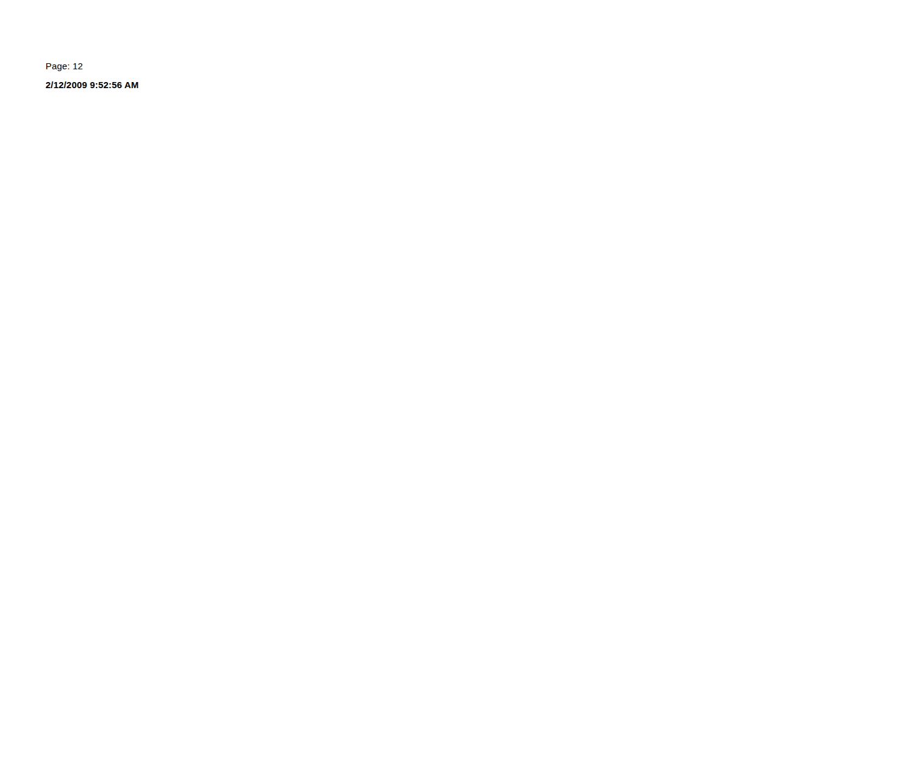Page: 12
2/12/2009 9:52:56 AM